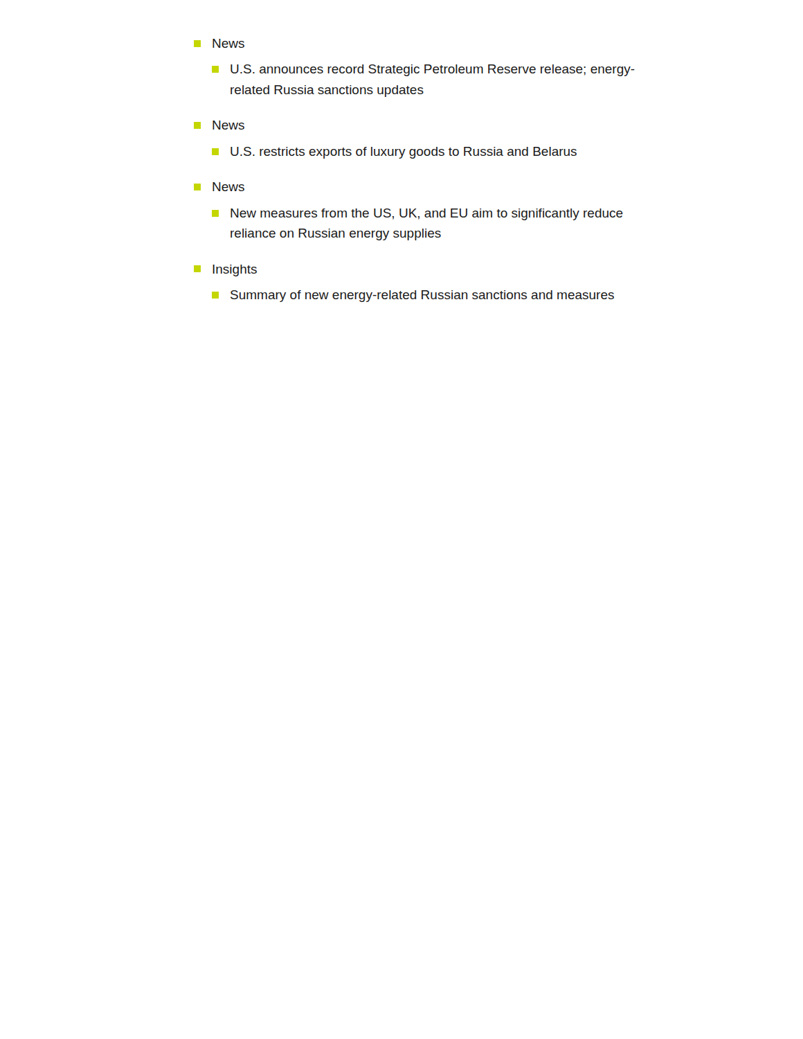News
U.S. announces record Strategic Petroleum Reserve release; energy-related Russia sanctions updates
News
U.S. restricts exports of luxury goods to Russia and Belarus
News
New measures from the US, UK, and EU aim to significantly reduce reliance on Russian energy supplies
Insights
Summary of new energy-related Russian sanctions and measures